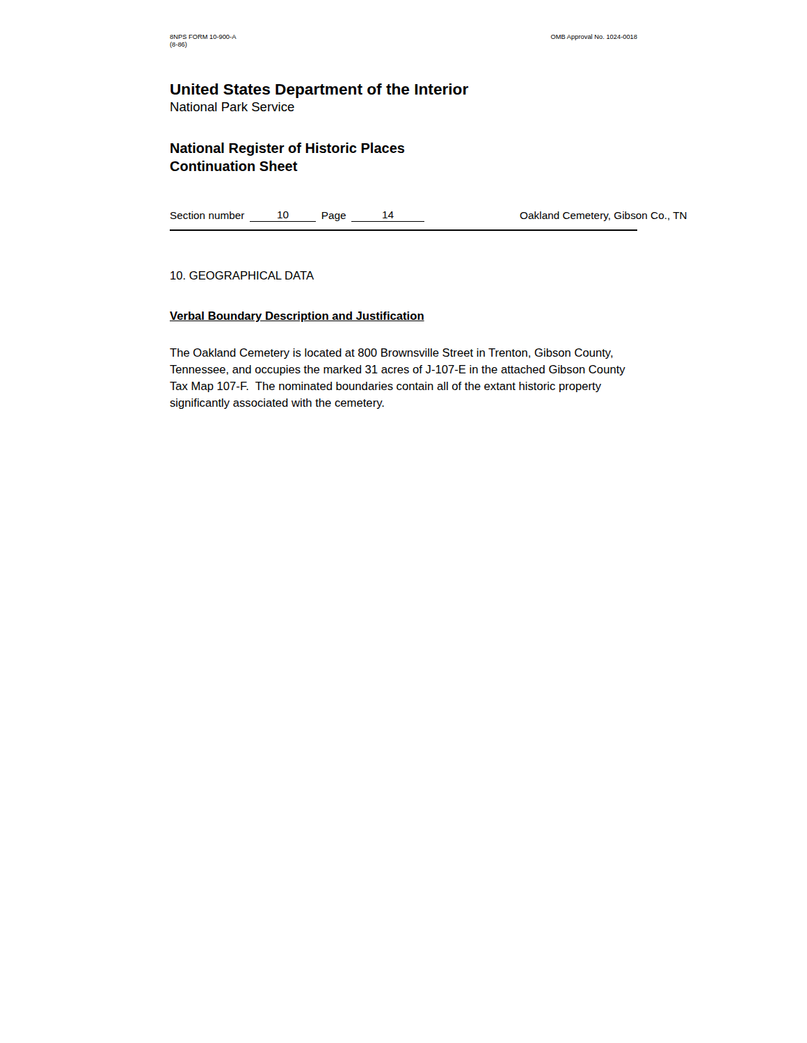8NPS FORM 10-900-A
(8-86)
OMB Approval No. 1024-0018
United States Department of the Interior
National Park Service
National Register of Historic Places
Continuation Sheet
Section number 10 Page 14 Oakland Cemetery, Gibson Co., TN
10. GEOGRAPHICAL DATA
Verbal Boundary Description and Justification
The Oakland Cemetery is located at 800 Brownsville Street in Trenton, Gibson County, Tennessee, and occupies the marked 31 acres of J-107-E in the attached Gibson County Tax Map 107-F. The nominated boundaries contain all of the extant historic property significantly associated with the cemetery.